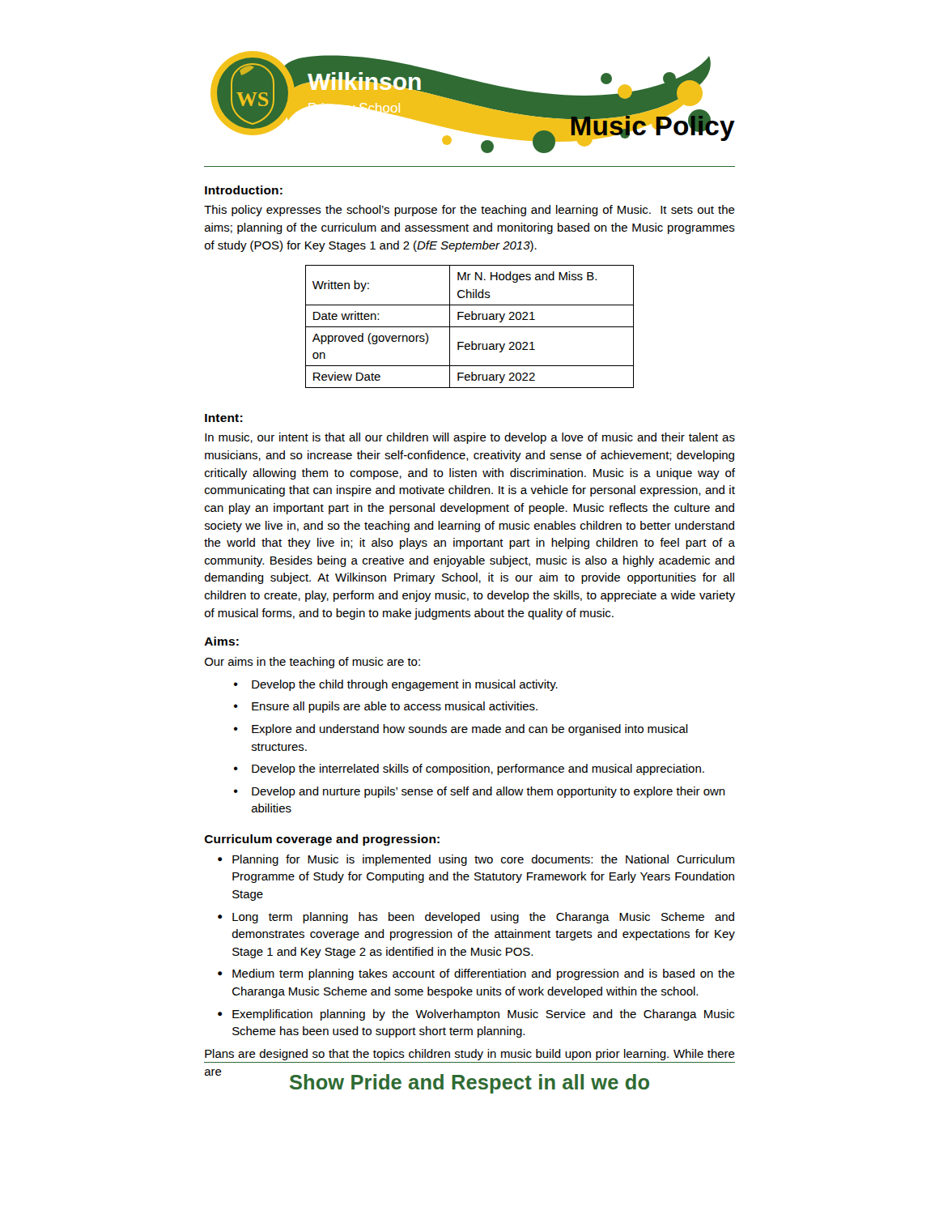WS Wilkinson Primary School
Music Policy
Introduction:
This policy expresses the school’s purpose for the teaching and learning of Music. It sets out the aims; planning of the curriculum and assessment and monitoring based on the Music programmes of study (POS) for Key Stages 1 and 2 (DfE September 2013).
| Written by: | Mr N. Hodges and Miss B. Childs |
| Date written: | February 2021 |
| Approved (governors) on | February 2021 |
| Review Date | February 2022 |
Intent:
In music, our intent is that all our children will aspire to develop a love of music and their talent as musicians, and so increase their self-confidence, creativity and sense of achievement; developing critically allowing them to compose, and to listen with discrimination. Music is a unique way of communicating that can inspire and motivate children. It is a vehicle for personal expression, and it can play an important part in the personal development of people. Music reflects the culture and society we live in, and so the teaching and learning of music enables children to better understand the world that they live in; it also plays an important part in helping children to feel part of a community. Besides being a creative and enjoyable subject, music is also a highly academic and demanding subject. At Wilkinson Primary School, it is our aim to provide opportunities for all children to create, play, perform and enjoy music, to develop the skills, to appreciate a wide variety of musical forms, and to begin to make judgments about the quality of music.
Aims:
Our aims in the teaching of music are to:
Develop the child through engagement in musical activity.
Ensure all pupils are able to access musical activities.
Explore and understand how sounds are made and can be organised into musical structures.
Develop the interrelated skills of composition, performance and musical appreciation.
Develop and nurture pupils’ sense of self and allow them opportunity to explore their own abilities
Curriculum coverage and progression:
Planning for Music is implemented using two core documents: the National Curriculum Programme of Study for Computing and the Statutory Framework for Early Years Foundation Stage
Long term planning has been developed using the Charanga Music Scheme and demonstrates coverage and progression of the attainment targets and expectations for Key Stage 1 and Key Stage 2 as identified in the Music POS.
Medium term planning takes account of differentiation and progression and is based on the Charanga Music Scheme and some bespoke units of work developed within the school.
Exemplification planning by the Wolverhampton Music Service and the Charanga Music Scheme has been used to support short term planning.
Plans are designed so that the topics children study in music build upon prior learning. While there are
Show Pride and Respect in all we do